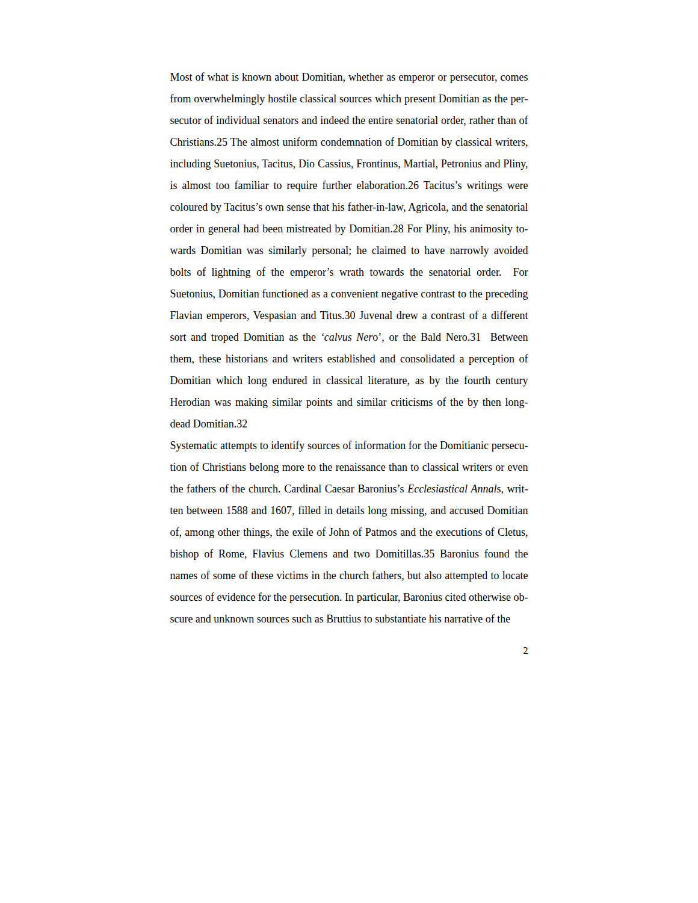Most of what is known about Domitian, whether as emperor or persecutor, comes from overwhelmingly hostile classical sources which present Domitian as the persecutor of individual senators and indeed the entire senatorial order, rather than of Christians.25 The almost uniform condemnation of Domitian by classical writers, including Suetonius, Tacitus, Dio Cassius, Frontinus, Martial, Petronius and Pliny, is almost too familiar to require further elaboration.26 Tacitus’s writings were coloured by Tacitus’s own sense that his father-in-law, Agricola, and the senatorial order in general had been mistreated by Domitian.28 For Pliny, his animosity towards Domitian was similarly personal; he claimed to have narrowly avoided bolts of lightning of the emperor’s wrath towards the senatorial order. For Suetonius, Domitian functioned as a convenient negative contrast to the preceding Flavian emperors, Vespasian and Titus.30 Juvenal drew a contrast of a different sort and troped Domitian as the ‘calvus Nero’, or the Bald Nero.31 Between them, these historians and writers established and consolidated a perception of Domitian which long endured in classical literature, as by the fourth century Herodian was making similar points and similar criticisms of the by then long-dead Domitian.32
Systematic attempts to identify sources of information for the Domitianic persecution of Christians belong more to the renaissance than to classical writers or even the fathers of the church. Cardinal Caesar Baronius’s Ecclesiastical Annals, written between 1588 and 1607, filled in details long missing, and accused Domitian of, among other things, the exile of John of Patmos and the executions of Cletus, bishop of Rome, Flavius Clemens and two Domitillas.35 Baronius found the names of some of these victims in the church fathers, but also attempted to locate sources of evidence for the persecution. In particular, Baronius cited otherwise obscure and unknown sources such as Bruttius to substantiate his narrative of the
2